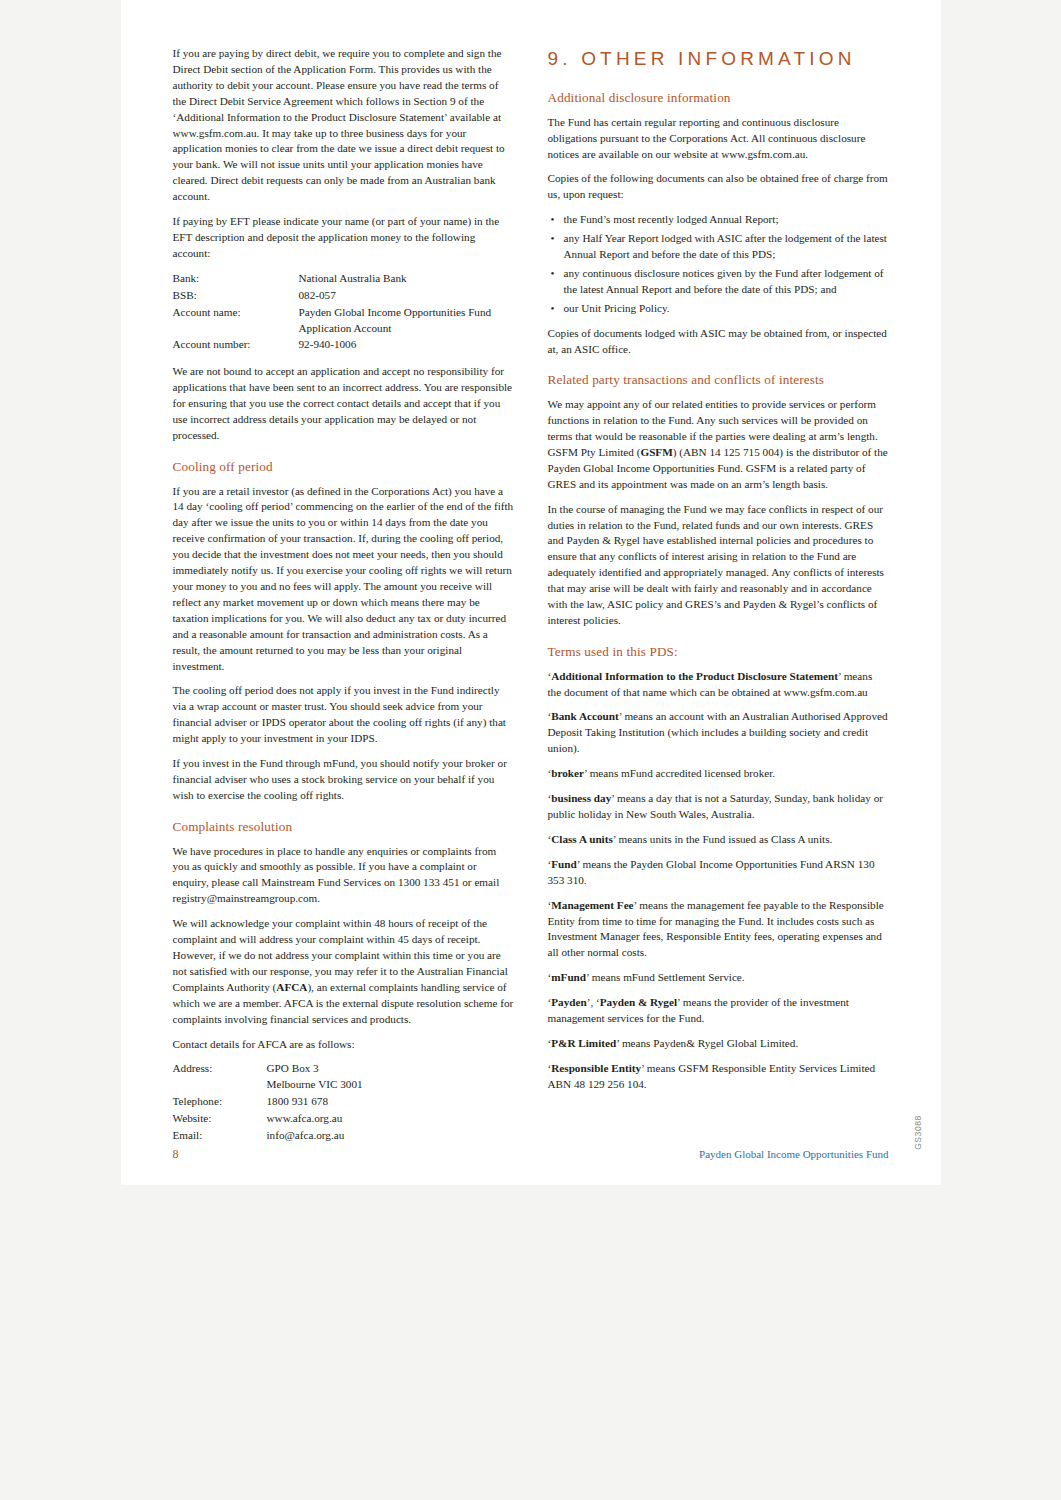If you are paying by direct debit, we require you to complete and sign the Direct Debit section of the Application Form. This provides us with the authority to debit your account. Please ensure you have read the terms of the Direct Debit Service Agreement which follows in Section 9 of the ‘Additional Information to the Product Disclosure Statement’ available at www.gsfm.com.au. It may take up to three business days for your application monies to clear from the date we issue a direct debit request to your bank. We will not issue units until your application monies have cleared. Direct debit requests can only be made from an Australian bank account.
If paying by EFT please indicate your name (or part of your name) in the EFT description and deposit the application money to the following account:
| Bank: | National Australia Bank |
| BSB: | 082-057 |
| Account name: | Payden Global Income Opportunities Fund Application Account |
| Account number: | 92-940-1006 |
We are not bound to accept an application and accept no responsibility for applications that have been sent to an incorrect address. You are responsible for ensuring that you use the correct contact details and accept that if you use incorrect address details your application may be delayed or not processed.
Cooling off period
If you are a retail investor (as defined in the Corporations Act) you have a 14 day ‘cooling off period’ commencing on the earlier of the end of the fifth day after we issue the units to you or within 14 days from the date you receive confirmation of your transaction. If, during the cooling off period, you decide that the investment does not meet your needs, then you should immediately notify us. If you exercise your cooling off rights we will return your money to you and no fees will apply. The amount you receive will reflect any market movement up or down which means there may be taxation implications for you. We will also deduct any tax or duty incurred and a reasonable amount for transaction and administration costs. As a result, the amount returned to you may be less than your original investment.
The cooling off period does not apply if you invest in the Fund indirectly via a wrap account or master trust. You should seek advice from your financial adviser or IPDS operator about the cooling off rights (if any) that might apply to your investment in your IDPS.
If you invest in the Fund through mFund, you should notify your broker or financial adviser who uses a stock broking service on your behalf if you wish to exercise the cooling off rights.
Complaints resolution
We have procedures in place to handle any enquiries or complaints from you as quickly and smoothly as possible. If you have a complaint or enquiry, please call Mainstream Fund Services on 1300 133 451 or email registry@mainstreamgroup.com.
We will acknowledge your complaint within 48 hours of receipt of the complaint and will address your complaint within 45 days of receipt. However, if we do not address your complaint within this time or you are not satisfied with our response, you may refer it to the Australian Financial Complaints Authority (AFCA), an external complaints handling service of which we are a member. AFCA is the external dispute resolution scheme for complaints involving financial services and products.
Contact details for AFCA are as follows:
| Address: | GPO Box 3 Melbourne VIC 3001 |
| Telephone: | 1800 931 678 |
| Website: | www.afca.org.au |
| Email: | info@afca.org.au |
9. Other Information
Additional disclosure information
The Fund has certain regular reporting and continuous disclosure obligations pursuant to the Corporations Act. All continuous disclosure notices are available on our website at www.gsfm.com.au.
Copies of the following documents can also be obtained free of charge from us, upon request:
the Fund’s most recently lodged Annual Report;
any Half Year Report lodged with ASIC after the lodgement of the latest Annual Report and before the date of this PDS;
any continuous disclosure notices given by the Fund after lodgement of the latest Annual Report and before the date of this PDS; and
our Unit Pricing Policy.
Copies of documents lodged with ASIC may be obtained from, or inspected at, an ASIC office.
Related party transactions and conflicts of interests
We may appoint any of our related entities to provide services or perform functions in relation to the Fund. Any such services will be provided on terms that would be reasonable if the parties were dealing at arm’s length. GSFM Pty Limited (GSFM) (ABN 14 125 715 004) is the distributor of the Payden Global Income Opportunities Fund. GSFM is a related party of GRES and its appointment was made on an arm’s length basis.
In the course of managing the Fund we may face conflicts in respect of our duties in relation to the Fund, related funds and our own interests. GRES and Payden & Rygel have established internal policies and procedures to ensure that any conflicts of interest arising in relation to the Fund are adequately identified and appropriately managed. Any conflicts of interests that may arise will be dealt with fairly and reasonably and in accordance with the law, ASIC policy and GRES’s and Payden & Rygel’s conflicts of interest policies.
Terms used in this PDS:
‘Additional Information to the Product Disclosure Statement’ means the document of that name which can be obtained at www.gsfm.com.au
‘Bank Account’ means an account with an Australian Authorised Approved Deposit Taking Institution (which includes a building society and credit union).
‘broker’ means mFund accredited licensed broker.
‘business day’ means a day that is not a Saturday, Sunday, bank holiday or public holiday in New South Wales, Australia.
‘Class A units’ means units in the Fund issued as Class A units.
‘Fund’ means the Payden Global Income Opportunities Fund ARSN 130 353 310.
‘Management Fee’ means the management fee payable to the Responsible Entity from time to time for managing the Fund. It includes costs such as Investment Manager fees, Responsible Entity fees, operating expenses and all other normal costs.
‘mFund’ means mFund Settlement Service.
‘Payden’, ‘Payden & Rygel’ means the provider of the investment management services for the Fund.
‘P&R Limited’ means Payden& Rygel Global Limited.
‘Responsible Entity’ means GSFM Responsible Entity Services Limited ABN 48 129 256 104.
GS3088
8
Payden Global Income Opportunities Fund